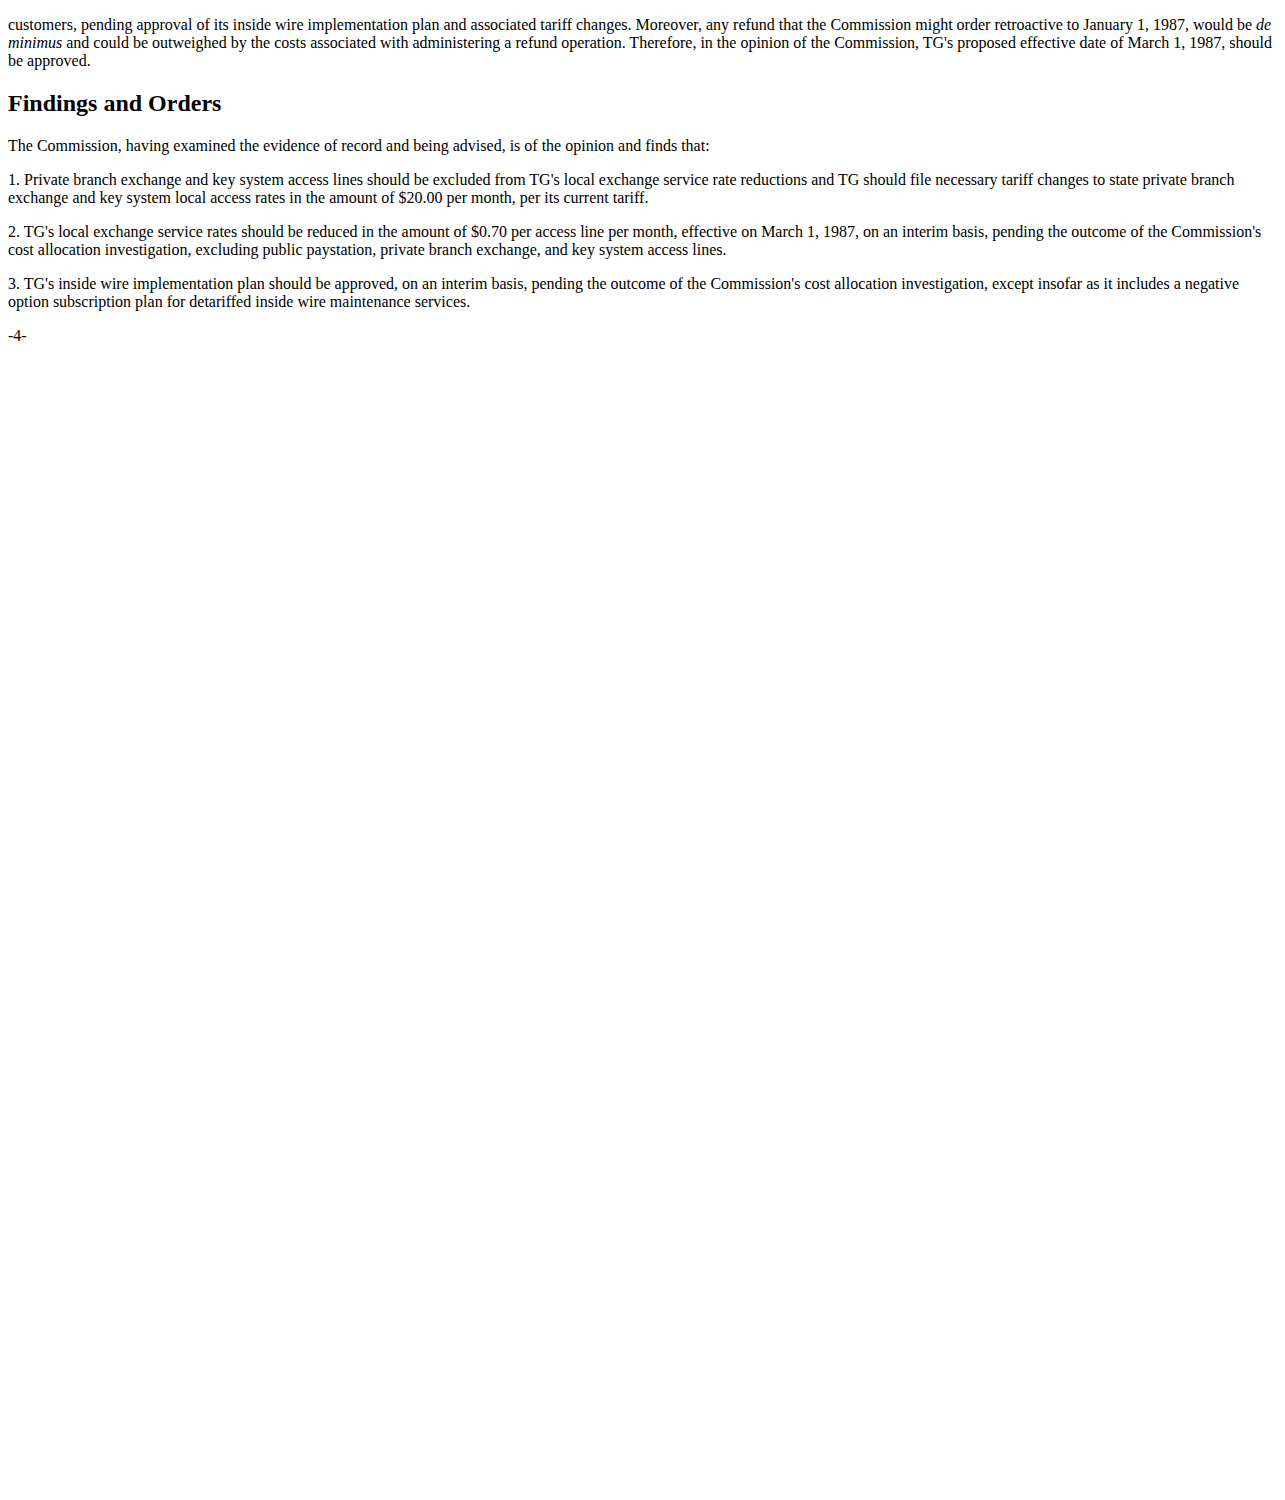customers, pending approval of its inside wire implementation plan and associated tariff changes. Moreover, any refund that the Commission might order retroactive to January 1, 1987, would be de minimus and could be outweighed by the costs associated with administering a refund operation. Therefore, in the opinion of the Commission, TG's proposed effective date of March 1, 1987, should be approved.
Findings and Orders
The Commission, having examined the evidence of record and being advised, is of the opinion and finds that:
1. Private branch exchange and key system access lines should be excluded from TG's local exchange service rate reductions and TG should file necessary tariff changes to state private branch exchange and key system local access rates in the amount of $20.00 per month, per its current tariff.
2. TG's local exchange service rates should be reduced in the amount of $0.70 per access line per month, effective on March 1, 1987, on an interim basis, pending the outcome of the Commission's cost allocation investigation, excluding public paystation, private branch exchange, and key system access lines.
3. TG's inside wire implementation plan should be approved, on an interim basis, pending the outcome of the Commission's cost allocation investigation, except insofar as it includes a negative option subscription plan for detariffed inside wire maintenance services.
-4-